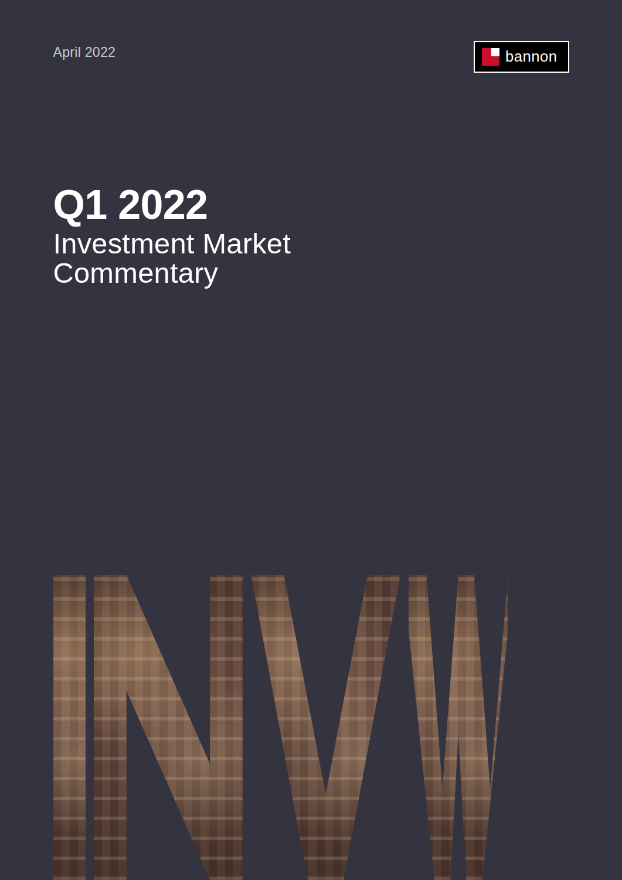April 2022
bannon
Q1 2022 Investment Market
Commentary
Decorative lettering spelling I N V filled with photographs of a modern brick apartment building at dusk.